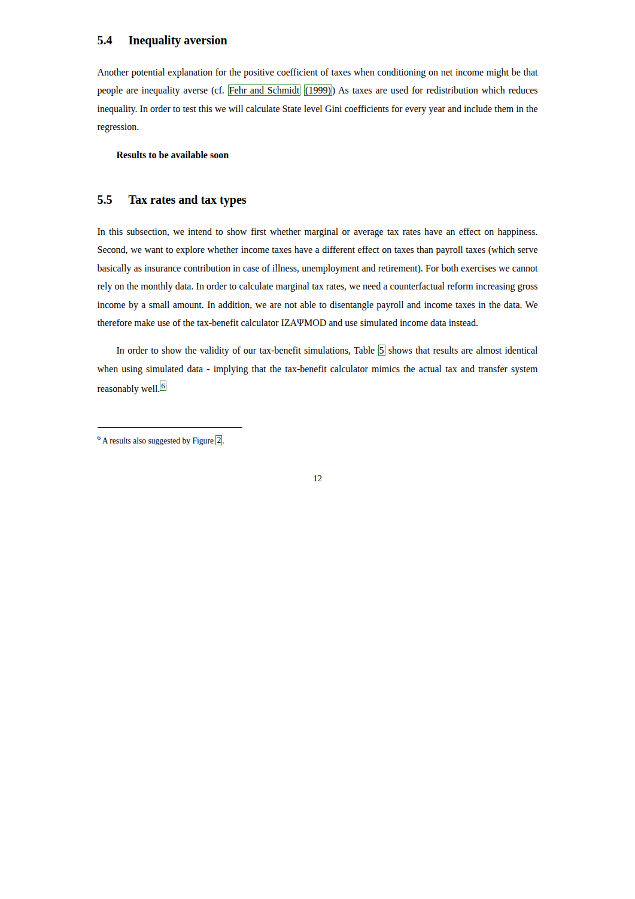5.4 Inequality aversion
Another potential explanation for the positive coefficient of taxes when conditioning on net income might be that people are inequality averse (cf. Fehr and Schmidt (1999)) As taxes are used for redistribution which reduces inequality. In order to test this we will calculate State level Gini coefficients for every year and include them in the regression.
Results to be available soon
5.5 Tax rates and tax types
In this subsection, we intend to show first whether marginal or average tax rates have an effect on happiness. Second, we want to explore whether income taxes have a different effect on taxes than payroll taxes (which serve basically as insurance contribution in case of illness, unemployment and retirement). For both exercises we cannot rely on the monthly data. In order to calculate marginal tax rates, we need a counterfactual reform increasing gross income by a small amount. In addition, we are not able to disentangle payroll and income taxes in the data. We therefore make use of the tax-benefit calculator IZAΨMOD and use simulated income data instead.
In order to show the validity of our tax-benefit simulations, Table 5 shows that results are almost identical when using simulated data - implying that the tax-benefit calculator mimics the actual tax and transfer system reasonably well.6
6 A results also suggested by Figure 2.
12